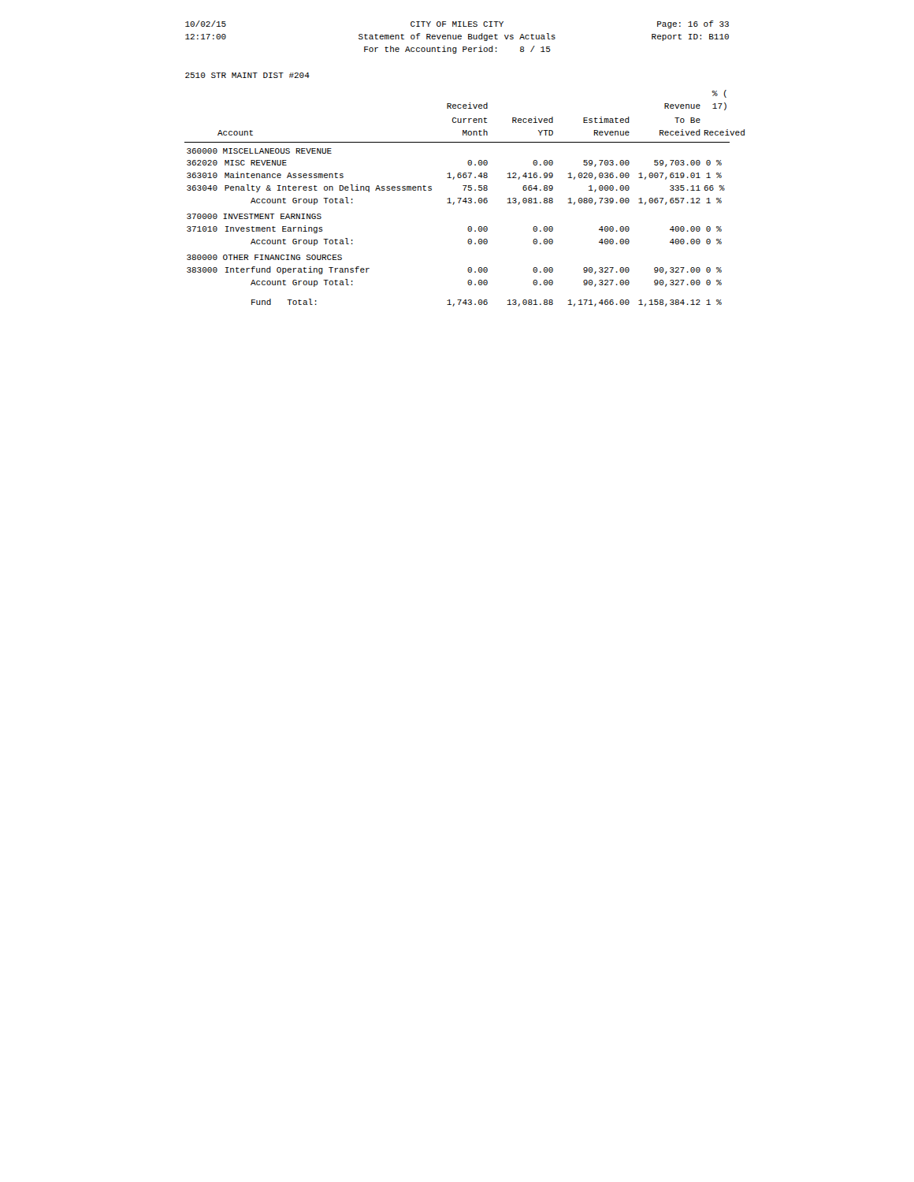10/02/15 12:17:00
CITY OF MILES CITY
Statement of Revenue Budget vs Actuals
For the Accounting Period: 8 / 15
Page: 16 of 33 Report ID: B110
2510 STR MAINT DIST #204
| | | Received | | | Revenue | % ( 17) |
| --- | --- | --- | --- | --- | --- | --- |
| Account | Current Month | Received YTD | Estimated Revenue | To Be Received | Received |
| 360000 MISCELLANEOUS REVENUE | | | | | |
| 362020 | MISC REVENUE | 0.00 | 0.00 | 59,703.00 | 59,703.00 | 0 % |
| 363010 | Maintenance Assessments | 1,667.48 | 12,416.99 | 1,020,036.00 | 1,007,619.01 | 1 % |
| 363040 | Penalty & Interest on Delinq Assessments | 75.58 | 664.89 | 1,000.00 | 335.11 | 66 % |
| | Account Group Total: | 1,743.06 | 13,081.88 | 1,080,739.00 | 1,067,657.12 | 1 % |
| 370000 INVESTMENT EARNINGS | | | | | |
| 371010 | Investment Earnings | 0.00 | 0.00 | 400.00 | 400.00 | 0 % |
| | Account Group Total: | 0.00 | 0.00 | 400.00 | 400.00 | 0 % |
| 380000 OTHER FINANCING SOURCES | | | | | |
| 383000 | Interfund Operating Transfer | 0.00 | 0.00 | 90,327.00 | 90,327.00 | 0 % |
| | Account Group Total: | 0.00 | 0.00 | 90,327.00 | 90,327.00 | 0 % |
| | Fund Total: | 1,743.06 | 13,081.88 | 1,171,466.00 | 1,158,384.12 | 1 % |